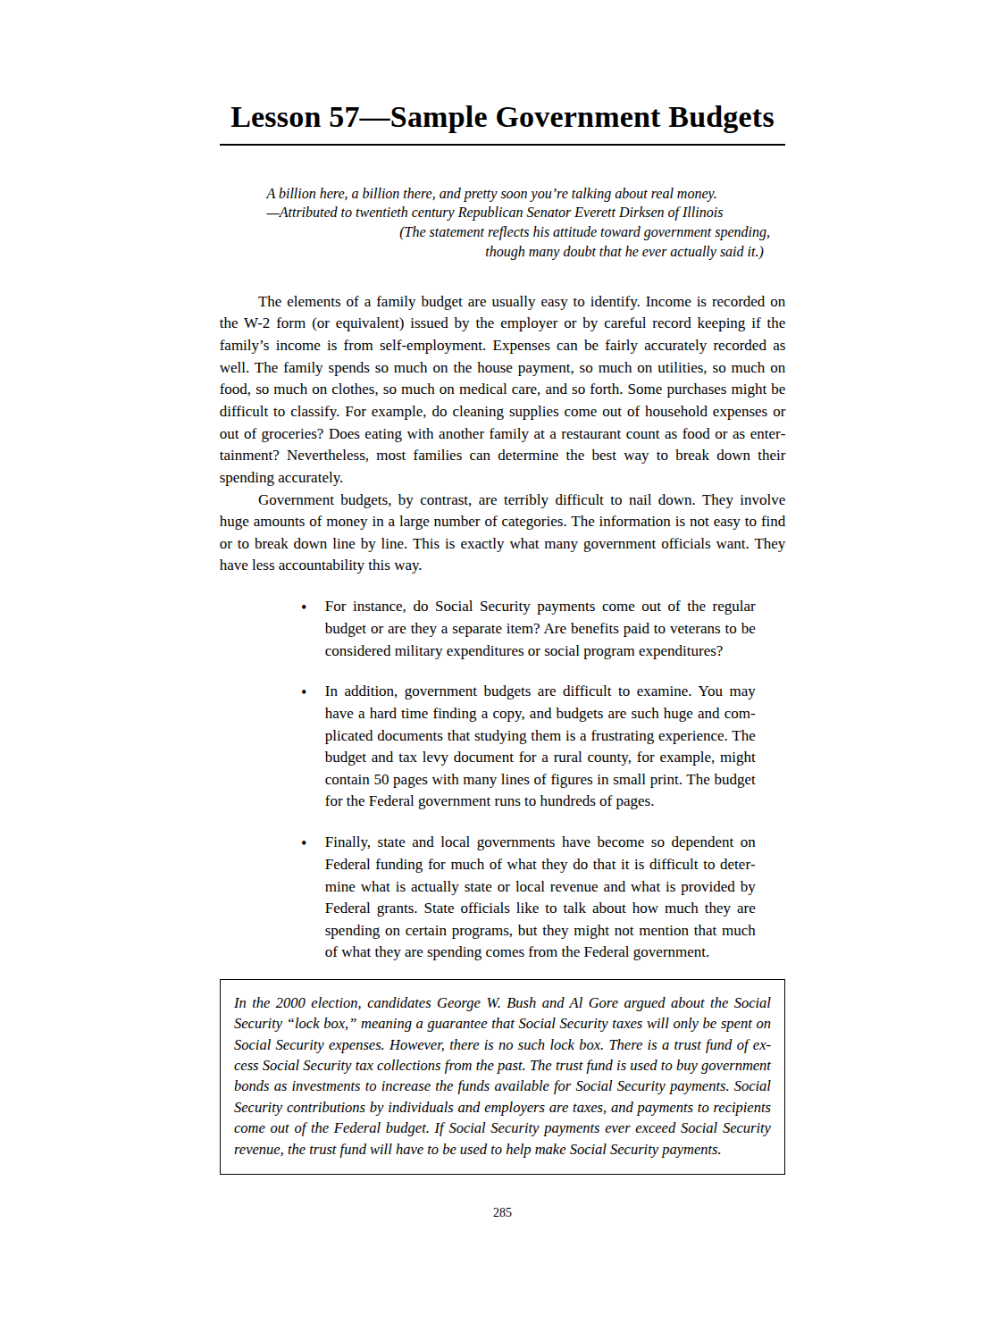Lesson 57—Sample Government Budgets
A billion here, a billion there, and pretty soon you’re talking about real money.
—Attributed to twentieth century Republican Senator Everett Dirksen of Illinois
(The statement reflects his attitude toward government spending,
though many doubt that he ever actually said it.)
The elements of a family budget are usually easy to identify. Income is recorded on the W-2 form (or equivalent) issued by the employer or by careful record keeping if the family’s income is from self-employment. Expenses can be fairly accurately recorded as well. The family spends so much on the house payment, so much on utilities, so much on food, so much on clothes, so much on medical care, and so forth. Some purchases might be difficult to classify. For example, do cleaning supplies come out of household expenses or out of groceries? Does eating with another family at a restaurant count as food or as entertainment? Nevertheless, most families can determine the best way to break down their spending accurately.
Government budgets, by contrast, are terribly difficult to nail down. They involve huge amounts of money in a large number of categories. The information is not easy to find or to break down line by line. This is exactly what many government officials want. They have less accountability this way.
For instance, do Social Security payments come out of the regular budget or are they a separate item? Are benefits paid to veterans to be considered military expenditures or social program expenditures?
In addition, government budgets are difficult to examine. You may have a hard time finding a copy, and budgets are such huge and complicated documents that studying them is a frustrating experience. The budget and tax levy document for a rural county, for example, might contain 50 pages with many lines of figures in small print. The budget for the Federal government runs to hundreds of pages.
Finally, state and local governments have become so dependent on Federal funding for much of what they do that it is difficult to determine what is actually state or local revenue and what is provided by Federal grants. State officials like to talk about how much they are spending on certain programs, but they might not mention that much of what they are spending comes from the Federal government.
In the 2000 election, candidates George W. Bush and Al Gore argued about the Social Security “lock box,” meaning a guarantee that Social Security taxes will only be spent on Social Security expenses. However, there is no such lock box. There is a trust fund of excess Social Security tax collections from the past. The trust fund is used to buy government bonds as investments to increase the funds available for Social Security payments. Social Security contributions by individuals and employers are taxes, and payments to recipients come out of the Federal budget. If Social Security payments ever exceed Social Security revenue, the trust fund will have to be used to help make Social Security payments.
285